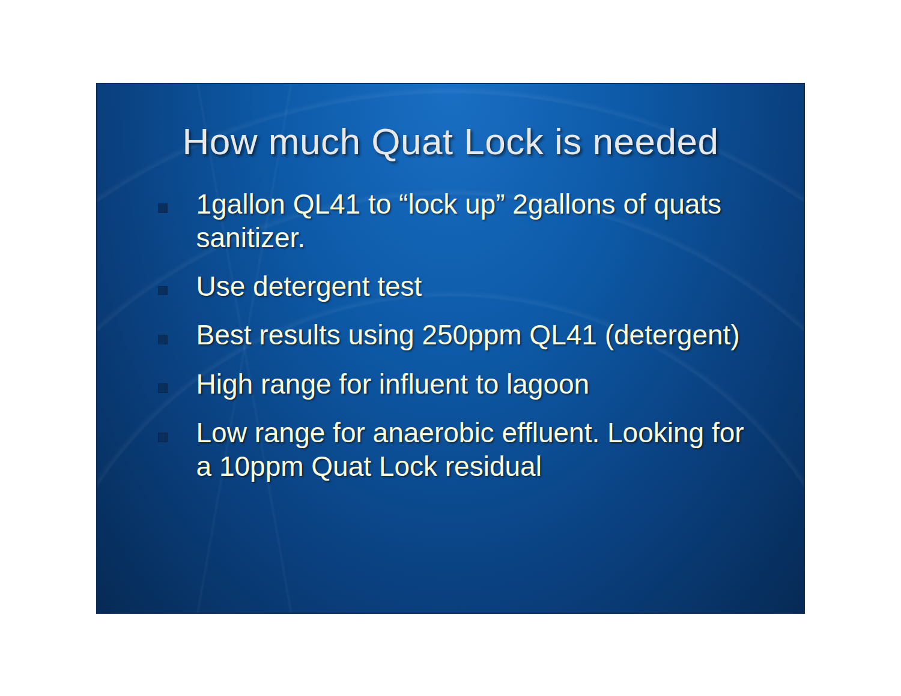How much Quat Lock is needed
1gallon QL41 to “lock up” 2gallons of quats sanitizer.
Use detergent test
Best results using 250ppm QL41 (detergent)
High range for influent to lagoon
Low range for anaerobic effluent. Looking for a 10ppm Quat Lock residual